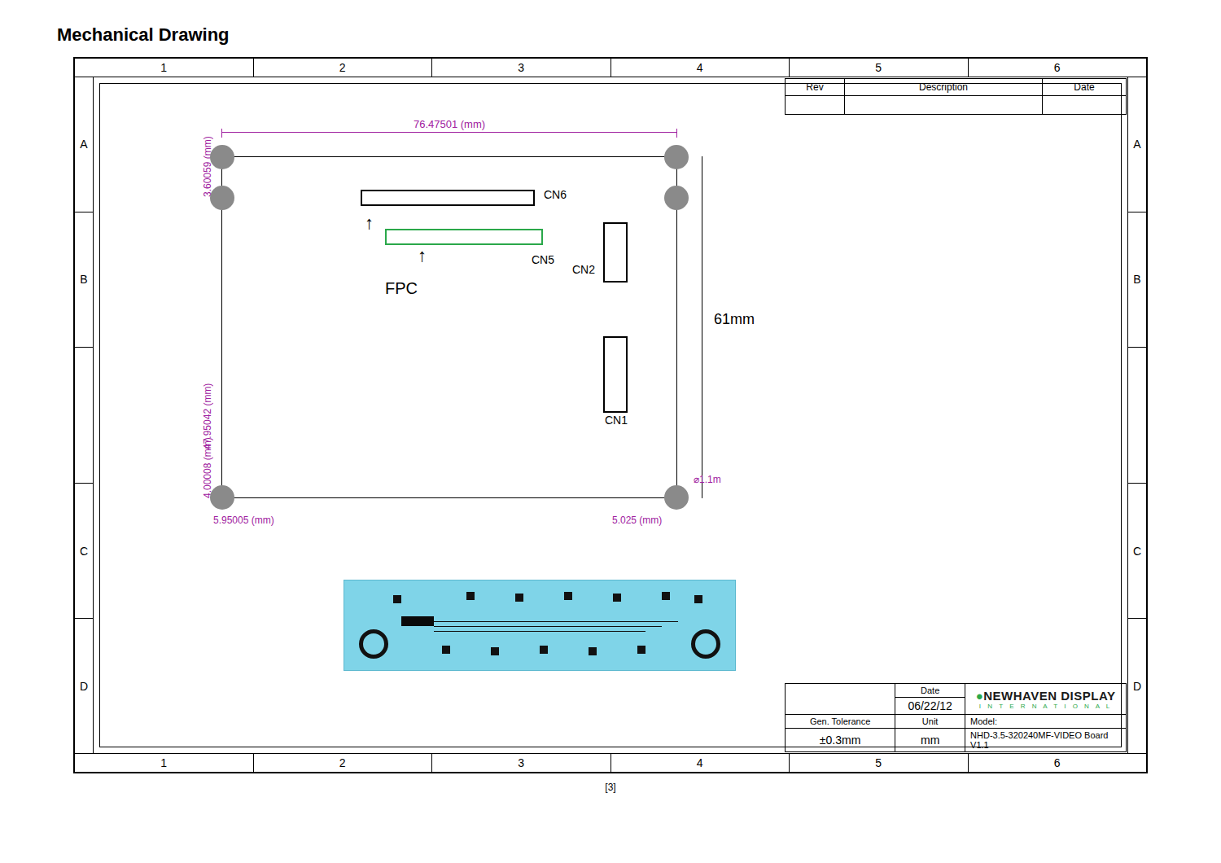Mechanical Drawing
1
2
3
4
5
6
1
2
3
4
5
6
A
B
C
D
A
B
C
D
| Rev | Description | Date |
| --- | --- | --- |
76.47501 (mm)
3.60059 (mm)
47.95042 (mm)
4.00008 (mm)
CN6
CN5
CN2
CN1
FPC
↑
↑
61mm
5.95005 (mm)
5.025 (mm)
⌀1.1m
| | Date | ● NEWHAVEN DISPLAY I N T E R N A T I O N A L |
| 06/22/12 |
| Gen. Tolerance | Unit | Model: |
| ±0.3mm | mm | NHD-3.5-320240MF-VIDEO Board V1.1 |
[3]